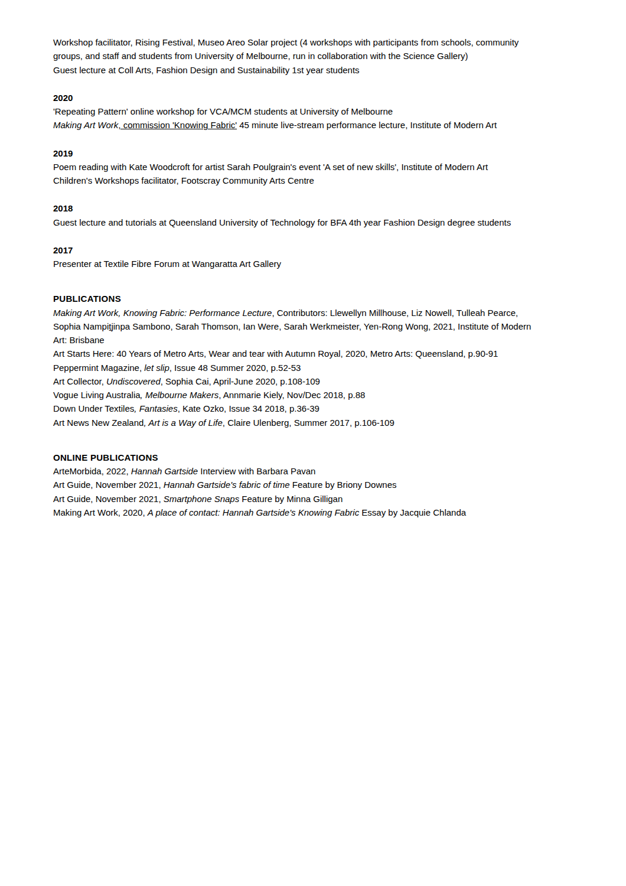Workshop facilitator, Rising Festival, Museo Areo Solar project (4 workshops with participants from schools, community groups, and staff and students from University of Melbourne, run in collaboration with the Science Gallery)
Guest lecture at Coll Arts, Fashion Design and Sustainability 1st year students
2020
'Repeating Pattern' online workshop for VCA/MCM students at University of Melbourne
Making Art Work, commission 'Knowing Fabric' 45 minute live-stream performance lecture, Institute of Modern Art
2019
Poem reading with Kate Woodcroft for artist Sarah Poulgrain's event 'A set of new skills', Institute of Modern Art
Children's Workshops facilitator, Footscray Community Arts Centre
2018
Guest lecture and tutorials at Queensland University of Technology for BFA 4th year Fashion Design degree students
2017
Presenter at Textile Fibre Forum at Wangaratta Art Gallery
PUBLICATIONS
Making Art Work, Knowing Fabric: Performance Lecture, Contributors: Llewellyn Millhouse, Liz Nowell, Tulleah Pearce, Sophia Nampiṯjinpa Sambono, Sarah Thomson, Ian Were, Sarah Werkmeister, Yen-Rong Wong, 2021, Institute of Modern Art: Brisbane
Art Starts Here: 40 Years of Metro Arts, Wear and tear with Autumn Royal, 2020, Metro Arts: Queensland, p.90-91
Peppermint Magazine, let slip, Issue 48 Summer 2020, p.52-53
Art Collector, Undiscovered, Sophia Cai, April-June 2020, p.108-109
Vogue Living Australia, Melbourne Makers, Annmarie Kiely, Nov/Dec 2018, p.88
Down Under Textiles, Fantasies, Kate Ozko, Issue 34 2018, p.36-39
Art News New Zealand, Art is a Way of Life, Claire Ulenberg, Summer 2017, p.106-109
ONLINE PUBLICATIONS
ArteMorbida, 2022, Hannah Gartside Interview with Barbara Pavan
Art Guide, November 2021, Hannah Gartside's fabric of time Feature by Briony Downes
Art Guide, November 2021, Smartphone Snaps Feature by Minna Gilligan
Making Art Work, 2020, A place of contact: Hannah Gartside's Knowing Fabric Essay by Jacquie Chlanda